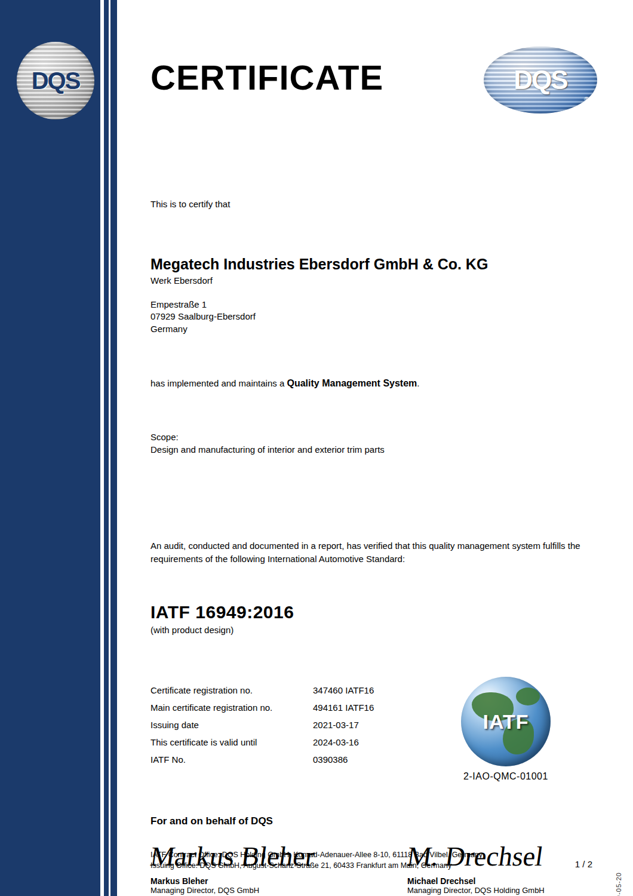DQS
DQS
®
CERTIFICATE
This is to certify that
Megatech Industries Ebersdorf GmbH & Co. KG
Werk Ebersdorf
Empestraße 1
07929 Saalburg-Ebersdorf
Germany
has implemented and maintains a Quality Management System.
Scope:
Design and manufacturing of interior and exterior trim parts
An audit, conducted and documented in a report, has verified that this quality management system fulfills the requirements of the following International Automotive Standard:
IATF 16949:2016
(with product design)
| Certificate registration no. | 347460 IATF16 |
| Main certificate registration no. | 494161 IATF16 |
| Issuing date | 2021-03-17 |
| This certificate is valid until | 2024-03-16 |
| IATF No. | 0390386 |
IATF ®
2-IAO-QMC-01001
For and on behalf of DQS
Markus Bleher
Markus Bleher
Managing Director, DQS GmbH
M. Drechsel
Michael Drechsel
Managing Director, DQS Holding GmbH
IATF Contract Office: DQS Holding GmbH, Konrad-Adenauer-Allee 8-10, 61118 Bad Vilbel, Germany
Issuing Office: DQS GmbH, August-Schanz-Straße 21, 60433 Frankfurt am Main, Germany 1 / 2
2019-05-20